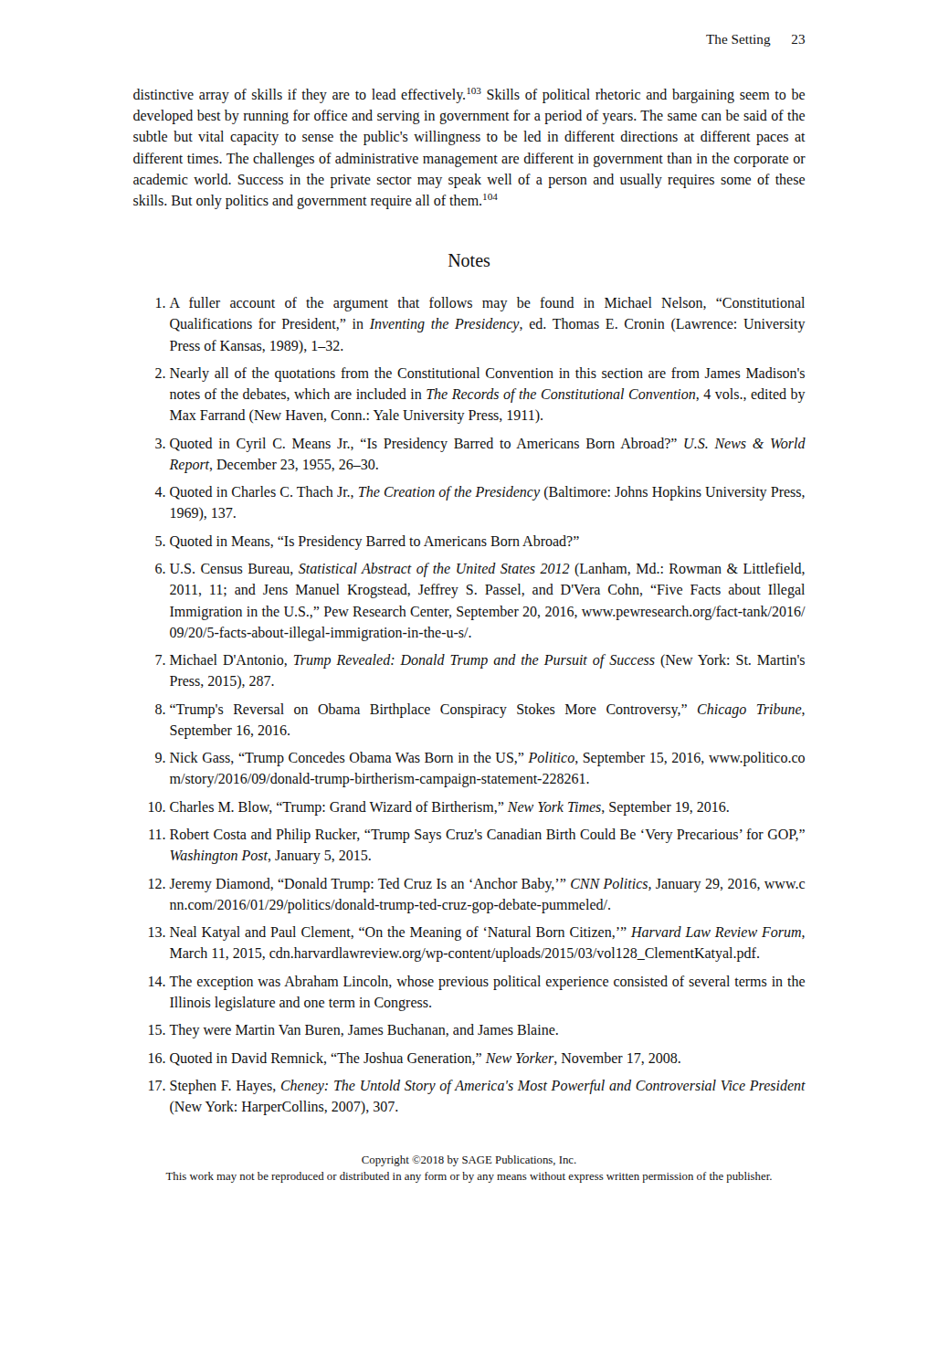The Setting23
distinctive array of skills if they are to lead effectively.103 Skills of political rhetoric and bargaining seem to be developed best by running for office and serving in government for a period of years. The same can be said of the subtle but vital capacity to sense the public's willingness to be led in different directions at different paces at different times. The challenges of administrative management are different in government than in the corporate or academic world. Success in the private sector may speak well of a person and usually requires some of these skills. But only politics and government require all of them.104
Notes
A fuller account of the argument that follows may be found in Michael Nelson, “Constitutional Qualifications for President,” in Inventing the Presidency, ed. Thomas E. Cronin (Lawrence: University Press of Kansas, 1989), 1–32.
Nearly all of the quotations from the Constitutional Convention in this section are from James Madison's notes of the debates, which are included in The Records of the Constitutional Convention, 4 vols., edited by Max Farrand (New Haven, Conn.: Yale University Press, 1911).
Quoted in Cyril C. Means Jr., “Is Presidency Barred to Americans Born Abroad?” U.S. News & World Report, December 23, 1955, 26–30.
Quoted in Charles C. Thach Jr., The Creation of the Presidency (Baltimore: Johns Hopkins University Press, 1969), 137.
Quoted in Means, “Is Presidency Barred to Americans Born Abroad?”
U.S. Census Bureau, Statistical Abstract of the United States 2012 (Lanham, Md.: Rowman & Littlefield, 2011, 11; and Jens Manuel Krogstead, Jeffrey S. Passel, and D'Vera Cohn, “Five Facts about Illegal Immigration in the U.S.,” Pew Research Center, September 20, 2016, www.pewresearch.org/fact-tank/2016/09/20/5-facts-about-illegal-immigration-in-the-u-s/.
Michael D'Antonio, Trump Revealed: Donald Trump and the Pursuit of Success (New York: St. Martin's Press, 2015), 287.
“Trump's Reversal on Obama Birthplace Conspiracy Stokes More Controversy,” Chicago Tribune, September 16, 2016.
Nick Gass, “Trump Concedes Obama Was Born in the US,” Politico, September 15, 2016, www.politico.com/story/2016/09/donald-trump-birtherism-campaign-statement-228261.
Charles M. Blow, “Trump: Grand Wizard of Birtherism,” New York Times, September 19, 2016.
Robert Costa and Philip Rucker, “Trump Says Cruz's Canadian Birth Could Be ‘Very Precarious’ for GOP,” Washington Post, January 5, 2015.
Jeremy Diamond, “Donald Trump: Ted Cruz Is an ‘Anchor Baby,’” CNN Politics, January 29, 2016, www.cnn.com/2016/01/29/politics/donald-trump-ted-cruz-gop-debate-pummeled/.
Neal Katyal and Paul Clement, “On the Meaning of ‘Natural Born Citizen,’” Harvard Law Review Forum, March 11, 2015, cdn.harvardlawreview.org/wp-content/uploads/2015/03/vol128_ClementKatyal.pdf.
The exception was Abraham Lincoln, whose previous political experience consisted of several terms in the Illinois legislature and one term in Congress.
They were Martin Van Buren, James Buchanan, and James Blaine.
Quoted in David Remnick, “The Joshua Generation,” New Yorker, November 17, 2008.
Stephen F. Hayes, Cheney: The Untold Story of America's Most Powerful and Controversial Vice President (New York: HarperCollins, 2007), 307.
Copyright ©2018 by SAGE Publications, Inc.
This work may not be reproduced or distributed in any form or by any means without express written permission of the publisher.